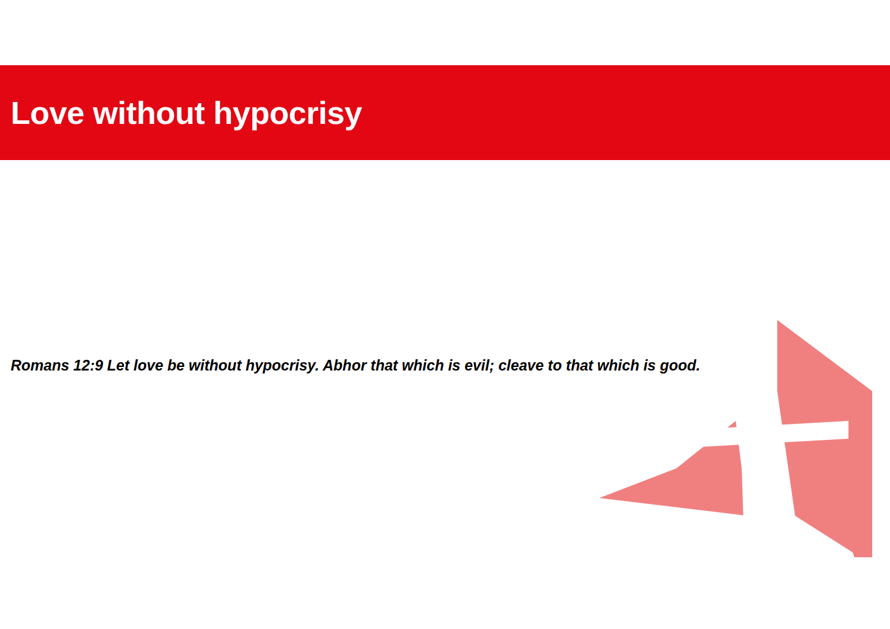Love without hypocrisy
Romans 12:9 Let love be without hypocrisy. Abhor that which is evil; cleave to that which is good.